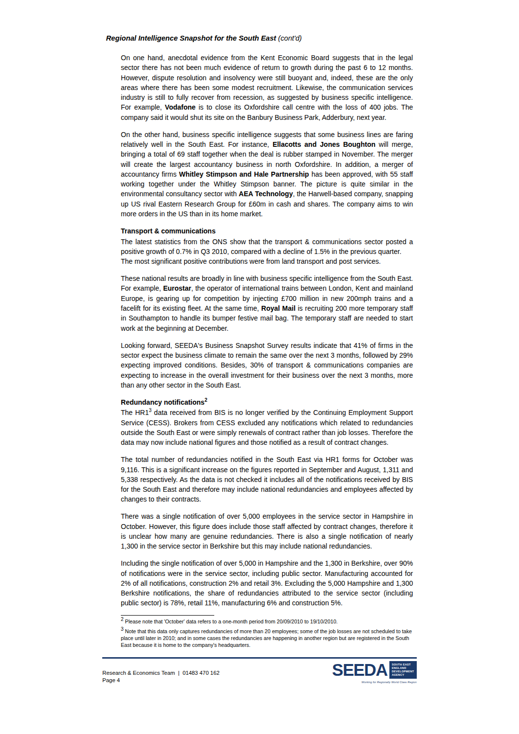Regional Intelligence Snapshot for the South East (cont'd)
On one hand, anecdotal evidence from the Kent Economic Board suggests that in the legal sector there has not been much evidence of return to growth during the past 6 to 12 months. However, dispute resolution and insolvency were still buoyant and, indeed, these are the only areas where there has been some modest recruitment. Likewise, the communication services industry is still to fully recover from recession, as suggested by business specific intelligence. For example, Vodafone is to close its Oxfordshire call centre with the loss of 400 jobs. The company said it would shut its site on the Banbury Business Park, Adderbury, next year.
On the other hand, business specific intelligence suggests that some business lines are faring relatively well in the South East. For instance, Ellacotts and Jones Boughton will merge, bringing a total of 69 staff together when the deal is rubber stamped in November. The merger will create the largest accountancy business in north Oxfordshire. In addition, a merger of accountancy firms Whitley Stimpson and Hale Partnership has been approved, with 55 staff working together under the Whitley Stimpson banner. The picture is quite similar in the environmental consultancy sector with AEA Technology, the Harwell-based company, snapping up US rival Eastern Research Group for £60m in cash and shares. The company aims to win more orders in the US than in its home market.
Transport & communications
The latest statistics from the ONS show that the transport & communications sector posted a positive growth of 0.7% in Q3 2010, compared with a decline of 1.5% in the previous quarter.
The most significant positive contributions were from land transport and post services.
These national results are broadly in line with business specific intelligence from the South East. For example, Eurostar, the operator of international trains between London, Kent and mainland Europe, is gearing up for competition by injecting £700 million in new 200mph trains and a facelift for its existing fleet. At the same time, Royal Mail is recruiting 200 more temporary staff in Southampton to handle its bumper festive mail bag. The temporary staff are needed to start work at the beginning at December.
Looking forward, SEEDA's Business Snapshot Survey results indicate that 41% of firms in the sector expect the business climate to remain the same over the next 3 months, followed by 29% expecting improved conditions. Besides, 30% of transport & communications companies are expecting to increase in the overall investment for their business over the next 3 months, more than any other sector in the South East.
Redundancy notifications2
The HR13 data received from BIS is no longer verified by the Continuing Employment Support Service (CESS). Brokers from CESS excluded any notifications which related to redundancies outside the South East or were simply renewals of contract rather than job losses. Therefore the data may now include national figures and those notified as a result of contract changes.
The total number of redundancies notified in the South East via HR1 forms for October was 9,116. This is a significant increase on the figures reported in September and August, 1,311 and 5,338 respectively. As the data is not checked it includes all of the notifications received by BIS for the South East and therefore may include national redundancies and employees affected by changes to their contracts.
There was a single notification of over 5,000 employees in the service sector in Hampshire in October. However, this figure does include those staff affected by contract changes, therefore it is unclear how many are genuine redundancies. There is also a single notification of nearly 1,300 in the service sector in Berkshire but this may include national redundancies.
Including the single notification of over 5,000 in Hampshire and the 1,300 in Berkshire, over 90% of notifications were in the service sector, including public sector. Manufacturing accounted for 2% of all notifications, construction 2% and retail 3%. Excluding the 5,000 Hampshire and 1,300 Berkshire notifications, the share of redundancies attributed to the service sector (including public sector) is 78%, retail 11%, manufacturing 6% and construction 5%.
2 Please note that 'October' data refers to a one-month period from 20/09/2010 to 19/10/2010.
3 Note that this data only captures redundancies of more than 20 employees; some of the job losses are not scheduled to take place until later in 2010; and in some cases the redundancies are happening in another region but are registered in the South East because it is home to the company's headquarters.
Research & Economics Team | 01483 470 162
Page 4
SEEDA
SOUTH EAST
ENGLAND
DEVELOPMENT
AGENCY
Working for Regionally World Class Region